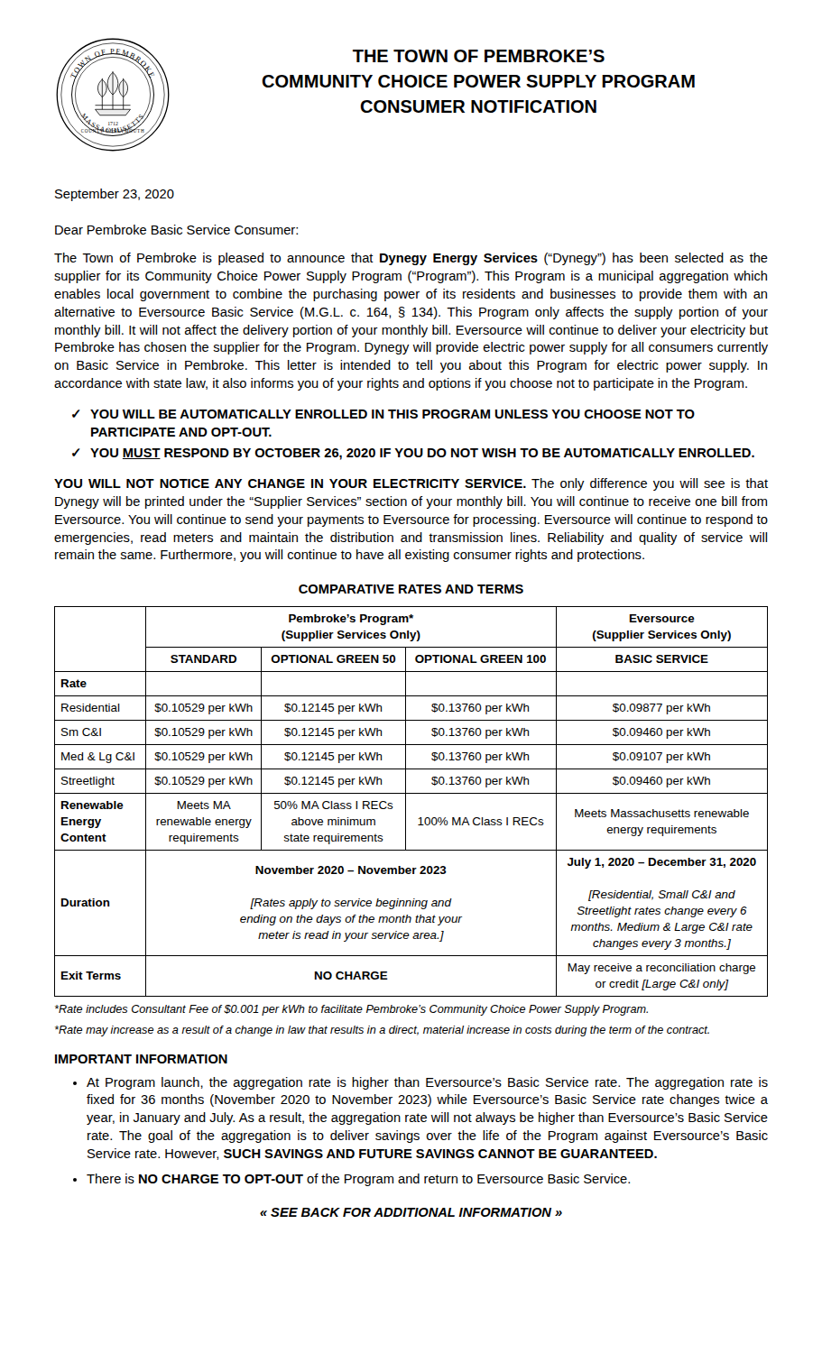TOWN OF PEMBROKE MASSACHUSETTS 1712 COUNTY OF PLYMOUTH
THE TOWN OF PEMBROKE’S
COMMUNITY CHOICE POWER SUPPLY PROGRAM
CONSUMER NOTIFICATION
September 23, 2020
Dear Pembroke Basic Service Consumer:
The Town of Pembroke is pleased to announce that Dynegy Energy Services (“Dynegy”) has been selected as the supplier for its Community Choice Power Supply Program (“Program”). This Program is a municipal aggregation which enables local government to combine the purchasing power of its residents and businesses to provide them with an alternative to Eversource Basic Service (M.G.L. c. 164, § 134). This Program only affects the supply portion of your monthly bill. It will not affect the delivery portion of your monthly bill. Eversource will continue to deliver your electricity but Pembroke has chosen the supplier for the Program. Dynegy will provide electric power supply for all consumers currently on Basic Service in Pembroke. This letter is intended to tell you about this Program for electric power supply. In accordance with state law, it also informs you of your rights and options if you choose not to participate in the Program.
YOU WILL BE AUTOMATICALLY ENROLLED IN THIS PROGRAM UNLESS YOU CHOOSE NOT TO PARTICIPATE AND OPT-OUT.
YOU MUST RESPOND BY OCTOBER 26, 2020 IF YOU DO NOT WISH TO BE AUTOMATICALLY ENROLLED.
YOU WILL NOT NOTICE ANY CHANGE IN YOUR ELECTRICITY SERVICE. The only difference you will see is that Dynegy will be printed under the “Supplier Services” section of your monthly bill. You will continue to receive one bill from Eversource. You will continue to send your payments to Eversource for processing. Eversource will continue to respond to emergencies, read meters and maintain the distribution and transmission lines. Reliability and quality of service will remain the same. Furthermore, you will continue to have all existing consumer rights and protections.
COMPARATIVE RATES AND TERMS
| | Pembroke’s Program* (Supplier Services Only) | Eversource (Supplier Services Only) |
| --- | --- | --- |
| STANDARD | OPTIONAL GREEN 50 | OPTIONAL GREEN 100 | BASIC SERVICE |
| Rate | | | | |
| Residential | $0.10529 per kWh | $0.12145 per kWh | $0.13760 per kWh | $0.09877 per kWh |
| Sm C&I | $0.10529 per kWh | $0.12145 per kWh | $0.13760 per kWh | $0.09460 per kWh |
| Med & Lg C&I | $0.10529 per kWh | $0.12145 per kWh | $0.13760 per kWh | $0.09107 per kWh |
| Streetlight | $0.10529 per kWh | $0.12145 per kWh | $0.13760 per kWh | $0.09460 per kWh |
| Renewable Energy Content | Meets MA renewable energy requirements | 50% MA Class I RECs above minimum state requirements | 100% MA Class I RECs | Meets Massachusetts renewable energy requirements |
| Duration | November 2020 – November 2023 [Rates apply to service beginning and ending on the days of the month that your meter is read in your service area.] | July 1, 2020 – December 31, 2020 [Residential, Small C&I and Streetlight rates change every 6 months. Medium & Large C&I rate changes every 3 months.] |
| Exit Terms | NO CHARGE | May receive a reconciliation charge or credit [Large C&I only] |
*Rate includes Consultant Fee of $0.001 per kWh to facilitate Pembroke’s Community Choice Power Supply Program.
*Rate may increase as a result of a change in law that results in a direct, material increase in costs during the term of the contract.
IMPORTANT INFORMATION
At Program launch, the aggregation rate is higher than Eversource’s Basic Service rate. The aggregation rate is fixed for 36 months (November 2020 to November 2023) while Eversource’s Basic Service rate changes twice a year, in January and July. As a result, the aggregation rate will not always be higher than Eversource’s Basic Service rate. The goal of the aggregation is to deliver savings over the life of the Program against Eversource’s Basic Service rate. However, SUCH SAVINGS AND FUTURE SAVINGS CANNOT BE GUARANTEED.
There is NO CHARGE TO OPT-OUT of the Program and return to Eversource Basic Service.
« SEE BACK FOR ADDITIONAL INFORMATION »